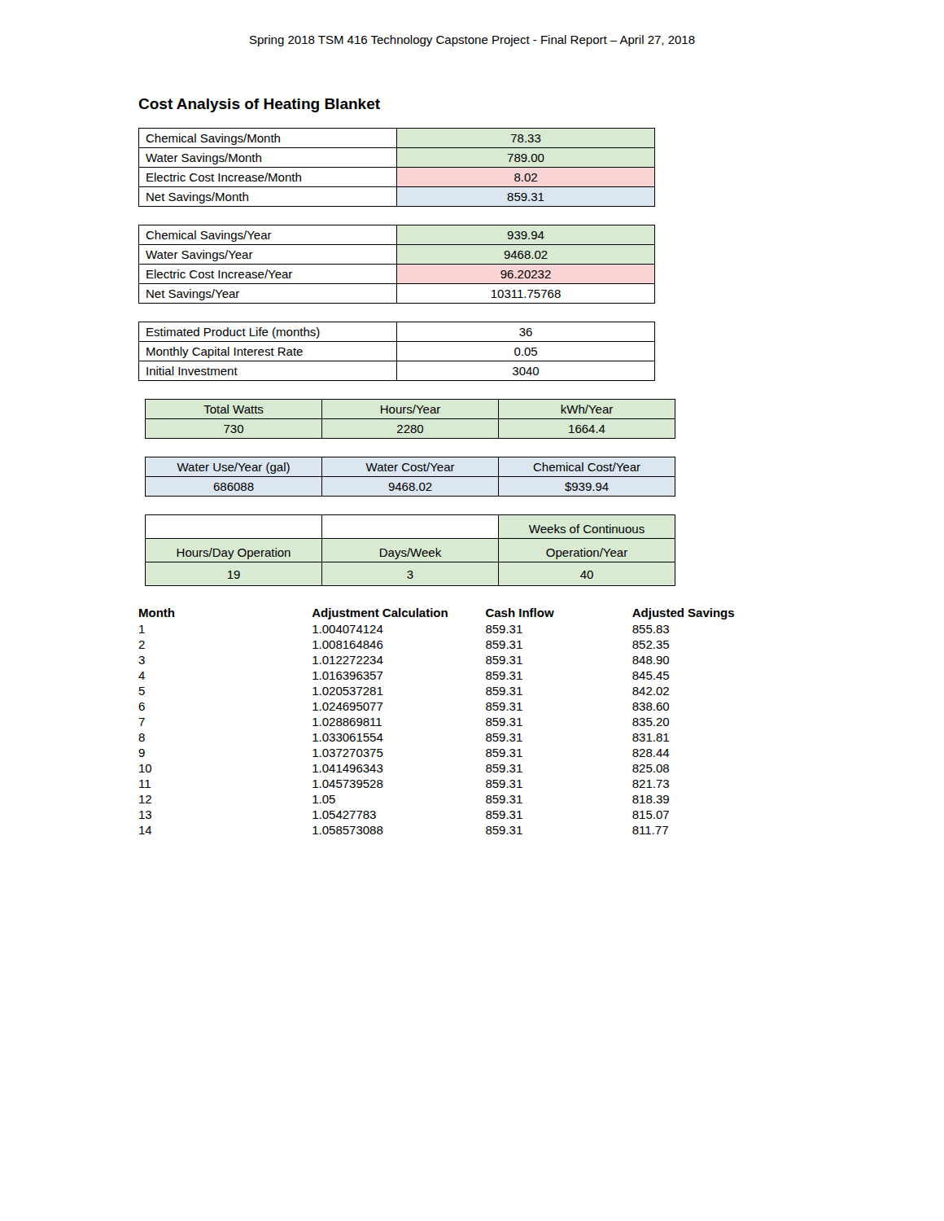Spring 2018 TSM 416 Technology Capstone Project - Final Report – April 27, 2018
Cost Analysis of Heating Blanket
| Chemical Savings/Month | 78.33 |
| Water Savings/Month | 789.00 |
| Electric Cost Increase/Month | 8.02 |
| Net Savings/Month | 859.31 |
| Chemical Savings/Year | 939.94 |
| Water Savings/Year | 9468.02 |
| Electric Cost Increase/Year | 96.20232 |
| Net Savings/Year | 10311.75768 |
| Estimated Product Life (months) | 36 |
| Monthly Capital Interest Rate | 0.05 |
| Initial Investment | 3040 |
| Total Watts | Hours/Year | kWh/Year |
| 730 | 2280 | 1664.4 |
| Water Use/Year (gal) | Water Cost/Year | Chemical Cost/Year |
| 686088 | 9468.02 | $939.94 |
| | | Weeks of Continuous |
| Hours/Day Operation | Days/Week | Operation/Year |
| 19 | 3 | 40 |
| Month | Adjustment Calculation | Cash Inflow | Adjusted Savings |
| --- | --- | --- | --- |
| 1 | 1.004074124 | 859.31 | 855.83 |
| 2 | 1.008164846 | 859.31 | 852.35 |
| 3 | 1.012272234 | 859.31 | 848.90 |
| 4 | 1.016396357 | 859.31 | 845.45 |
| 5 | 1.020537281 | 859.31 | 842.02 |
| 6 | 1.024695077 | 859.31 | 838.60 |
| 7 | 1.028869811 | 859.31 | 835.20 |
| 8 | 1.033061554 | 859.31 | 831.81 |
| 9 | 1.037270375 | 859.31 | 828.44 |
| 10 | 1.041496343 | 859.31 | 825.08 |
| 11 | 1.045739528 | 859.31 | 821.73 |
| 12 | 1.05 | 859.31 | 818.39 |
| 13 | 1.05427783 | 859.31 | 815.07 |
| 14 | 1.058573088 | 859.31 | 811.77 |